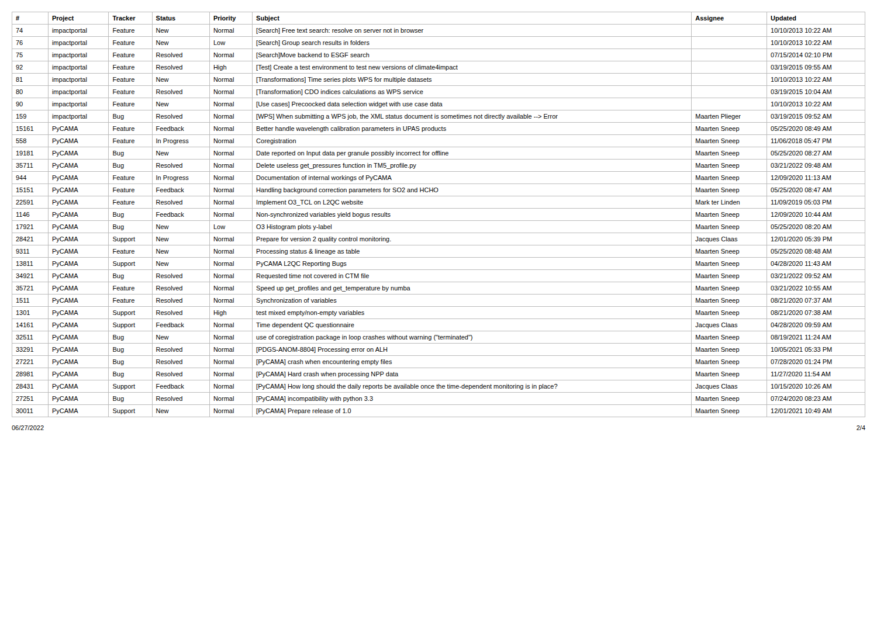| # | Project | Tracker | Status | Priority | Subject | Assignee | Updated |
| --- | --- | --- | --- | --- | --- | --- | --- |
| 74 | impactportal | Feature | New | Normal | [Search] Free text search: resolve on server not in browser | | 10/10/2013 10:22 AM |
| 76 | impactportal | Feature | New | Low | [Search] Group search results in folders | | 10/10/2013 10:22 AM |
| 75 | impactportal | Feature | Resolved | Normal | [Search]Move backend to ESGF search | | 07/15/2014 02:10 PM |
| 92 | impactportal | Feature | Resolved | High | [Test] Create a test environment to test new versions of climate4impact | | 03/19/2015 09:55 AM |
| 81 | impactportal | Feature | New | Normal | [Transformations] Time series plots WPS for multiple datasets | | 10/10/2013 10:22 AM |
| 80 | impactportal | Feature | Resolved | Normal | [Transformation] CDO indices calculations as WPS service | | 03/19/2015 10:04 AM |
| 90 | impactportal | Feature | New | Normal | [Use cases] Precoocked data selection widget with use case data | | 10/10/2013 10:22 AM |
| 159 | impactportal | Bug | Resolved | Normal | [WPS] When submitting a WPS job, the XML status document is sometimes not directly available --> Error | Maarten Plieger | 03/19/2015 09:52 AM |
| 15161 | PyCAMA | Feature | Feedback | Normal | Better handle wavelength calibration parameters in UPAS products | Maarten Sneep | 05/25/2020 08:49 AM |
| 558 | PyCAMA | Feature | In Progress | Normal | Coregistration | Maarten Sneep | 11/06/2018 05:47 PM |
| 19181 | PyCAMA | Bug | New | Normal | Date reported on Input data per granule possibly incorrect for offline | Maarten Sneep | 05/25/2020 08:27 AM |
| 35711 | PyCAMA | Bug | Resolved | Normal | Delete useless get_pressures function in TM5_profile.py | Maarten Sneep | 03/21/2022 09:48 AM |
| 944 | PyCAMA | Feature | In Progress | Normal | Documentation of internal workings of PyCAMA | Maarten Sneep | 12/09/2020 11:13 AM |
| 15151 | PyCAMA | Feature | Feedback | Normal | Handling background correction parameters for SO2 and HCHO | Maarten Sneep | 05/25/2020 08:47 AM |
| 22591 | PyCAMA | Feature | Resolved | Normal | Implement O3_TCL on L2QC website | Mark ter Linden | 11/09/2019 05:03 PM |
| 1146 | PyCAMA | Bug | Feedback | Normal | Non-synchronized variables yield bogus results | Maarten Sneep | 12/09/2020 10:44 AM |
| 17921 | PyCAMA | Bug | New | Low | O3 Histogram plots y-label | Maarten Sneep | 05/25/2020 08:20 AM |
| 28421 | PyCAMA | Support | New | Normal | Prepare for version 2 quality control monitoring. | Jacques Claas | 12/01/2020 05:39 PM |
| 9311 | PyCAMA | Feature | New | Normal | Processing status & lineage as table | Maarten Sneep | 05/25/2020 08:48 AM |
| 13811 | PyCAMA | Support | New | Normal | PyCAMA L2QC Reporting Bugs | Maarten Sneep | 04/28/2020 11:43 AM |
| 34921 | PyCAMA | Bug | Resolved | Normal | Requested time not covered in CTM file | Maarten Sneep | 03/21/2022 09:52 AM |
| 35721 | PyCAMA | Feature | Resolved | Normal | Speed up get_profiles and get_temperature by numba | Maarten Sneep | 03/21/2022 10:55 AM |
| 1511 | PyCAMA | Feature | Resolved | Normal | Synchronization of variables | Maarten Sneep | 08/21/2020 07:37 AM |
| 1301 | PyCAMA | Support | Resolved | High | test mixed empty/non-empty variables | Maarten Sneep | 08/21/2020 07:38 AM |
| 14161 | PyCAMA | Support | Feedback | Normal | Time dependent QC questionnaire | Jacques Claas | 04/28/2020 09:59 AM |
| 32511 | PyCAMA | Bug | New | Normal | use of coregistration package in loop crashes without warning ("terminated") | Maarten Sneep | 08/19/2021 11:24 AM |
| 33291 | PyCAMA | Bug | Resolved | Normal | [PDGS-ANOM-8804] Processing error on ALH | Maarten Sneep | 10/05/2021 05:33 PM |
| 27221 | PyCAMA | Bug | Resolved | Normal | [PyCAMA] crash when encountering empty files | Maarten Sneep | 07/28/2020 01:24 PM |
| 28981 | PyCAMA | Bug | Resolved | Normal | [PyCAMA] Hard crash when processing NPP data | Maarten Sneep | 11/27/2020 11:54 AM |
| 28431 | PyCAMA | Support | Feedback | Normal | [PyCAMA] How long should the daily reports be available once the time-dependent monitoring is in place? | Jacques Claas | 10/15/2020 10:26 AM |
| 27251 | PyCAMA | Bug | Resolved | Normal | [PyCAMA] incompatibility with python 3.3 | Maarten Sneep | 07/24/2020 08:23 AM |
| 30011 | PyCAMA | Support | New | Normal | [PyCAMA] Prepare release of 1.0 | Maarten Sneep | 12/01/2021 10:49 AM |
06/27/2022 2/4